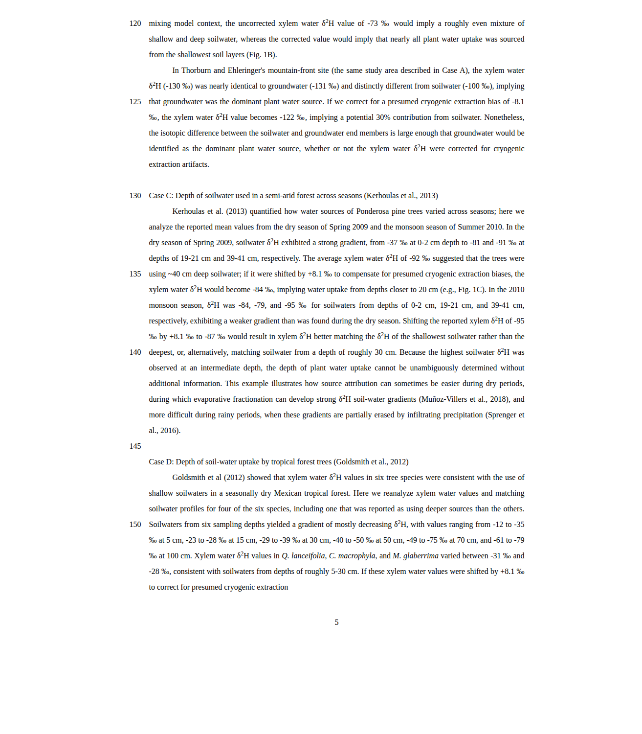120mixing model context, the uncorrected xylem water δ2H value of -73 ‰ would imply a roughly even mixture of shallow and deep soilwater, whereas the corrected value would imply that nearly all plant water uptake was sourced from the shallowest soil layers (Fig. 1B).
In Thorburn and Ehleringer's mountain-front site (the same study area described in Case A), the xylem water δ2H (-130 ‰) was nearly identical to groundwater (-131 ‰) and distinctly different from soilwater (-100 ‰), implying that 125groundwater was the dominant plant water source. If we correct for a presumed cryogenic extraction bias of -8.1 ‰, the xylem water δ2H value becomes -122 ‰, implying a potential 30% contribution from soilwater. Nonetheless, the isotopic difference between the soilwater and groundwater end members is large enough that groundwater would be identified as the dominant plant water source, whether or not the xylem water δ2H were corrected for cryogenic extraction artifacts.
130 Case C: Depth of soilwater used in a semi-arid forest across seasons (Kerhoulas et al., 2013)
Kerhoulas et al. (2013) quantified how water sources of Ponderosa pine trees varied across seasons; here we analyze the reported mean values from the dry season of Spring 2009 and the monsoon season of Summer 2010. In the dry season of Spring 2009, soilwater δ2H exhibited a strong gradient, from -37 ‰ at 0-2 cm depth to -81 and -91 ‰ at depths of 19-21 cm and 39-41 cm, respectively. The average xylem water δ2H of -92 ‰ suggested that the trees were using ~40 cm deep soilwater; 135if it were shifted by +8.1 ‰ to compensate for presumed cryogenic extraction biases, the xylem water δ2H would become -84 ‰, implying water uptake from depths closer to 20 cm (e.g., Fig. 1C). In the 2010 monsoon season, δ2H was -84, -79, and -95 ‰ for soilwaters from depths of 0-2 cm, 19-21 cm, and 39-41 cm, respectively, exhibiting a weaker gradient than was found during the dry season. Shifting the reported xylem δ2H of -95 ‰ by +8.1 ‰ to -87 ‰ would result in xylem δ2H better matching the δ2H of the shallowest soilwater rather than the deepest, or, alternatively, matching soilwater from a depth of 140roughly 30 cm. Because the highest soilwater δ2H was observed at an intermediate depth, the depth of plant water uptake cannot be unambiguously determined without additional information. This example illustrates how source attribution can sometimes be easier during dry periods, during which evaporative fractionation can develop strong δ2H soil-water gradients (Muñoz-Villers et al., 2018), and more difficult during rainy periods, when these gradients are partially erased by infiltrating precipitation (Sprenger et al., 2016).
145
Case D: Depth of soil-water uptake by tropical forest trees (Goldsmith et al., 2012)
Goldsmith et al (2012) showed that xylem water δ2H values in six tree species were consistent with the use of shallow soilwaters in a seasonally dry Mexican tropical forest. Here we reanalyze xylem water values and matching soilwater profiles for four of the six species, including one that was reported as using deeper sources than the others. Soilwaters from six 150sampling depths yielded a gradient of mostly decreasing δ2H, with values ranging from -12 to -35 ‰ at 5 cm, -23 to -28 ‰ at 15 cm, -29 to -39 ‰ at 30 cm, -40 to -50 ‰ at 50 cm, -49 to -75 ‰ at 70 cm, and -61 to -79 ‰ at 100 cm. Xylem water δ2H values in Q. lanceifolia, C. macrophyla, and M. glaberrima varied between -31 ‰ and -28 ‰, consistent with soilwaters from depths of roughly 5-30 cm. If these xylem water values were shifted by +8.1 ‰ to correct for presumed cryogenic extraction
5